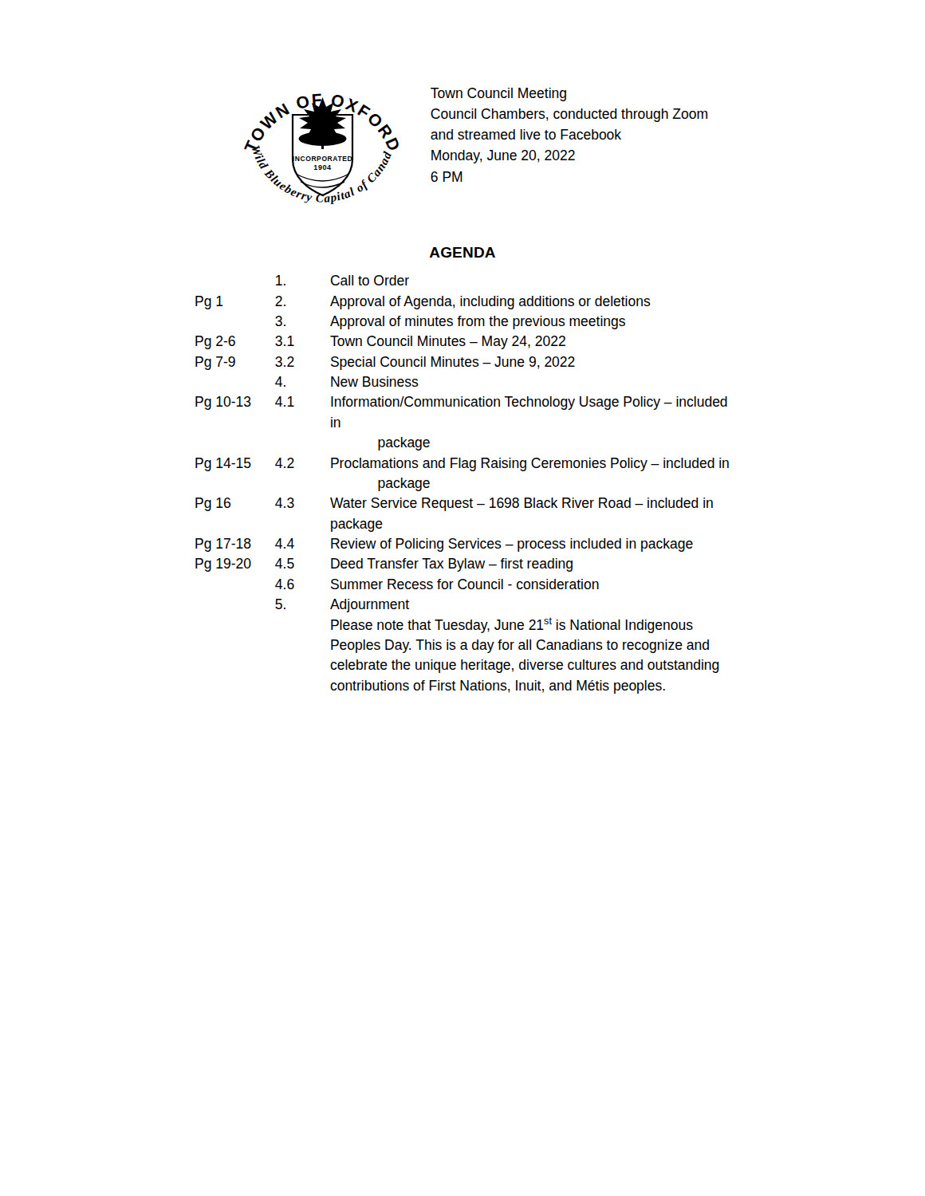TOWN OF OXFORD Wild Blueberry Capital of Canada INCORPORATED 1904
Town Council Meeting
Council Chambers, conducted through Zoom and streamed live to Facebook
Monday, June 20, 2022
6 PM
AGENDA
| | 1. | Call to Order |
| Pg 1 | 2. | Approval of Agenda, including additions or deletions |
| | 3. | Approval of minutes from the previous meetings |
| Pg 2-6 | 3.1 | Town Council Minutes – May 24, 2022 |
| Pg 7-9 | 3.2 | Special Council Minutes – June 9, 2022 |
| | 4. | New Business |
| Pg 10-13 | 4.1 | Information/Communication Technology Usage Policy – included in package |
| Pg 14-15 | 4.2 | Proclamations and Flag Raising Ceremonies Policy – included in package |
| Pg 16 | 4.3 | Water Service Request – 1698 Black River Road – included in package |
| Pg 17-18 | 4.4 | Review of Policing Services – process included in package |
| Pg 19-20 | 4.5 | Deed Transfer Tax Bylaw – first reading |
| | 4.6 | Summer Recess for Council - consideration |
| | 5. | Adjournment |
| | | Please note that Tuesday, June 21 st is National Indigenous Peoples Day. This is a day for all Canadians to recognize and celebrate the unique heritage, diverse cultures and outstanding contributions of First Nations, Inuit, and Métis peoples. |